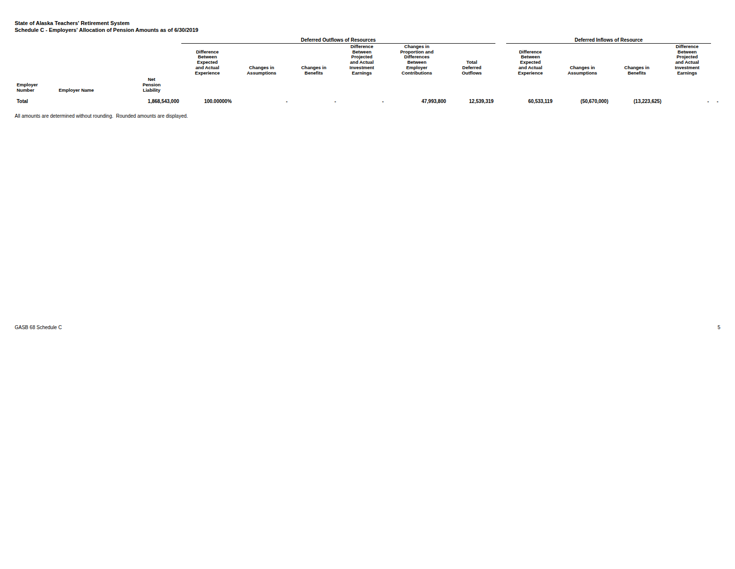State of Alaska Teachers' Retirement System
Schedule C - Employers' Allocation of Pension Amounts as of 6/30/2019
| | Deferred Outflows of Resources | | Deferred Inflows of Resource |
| | Difference Between Expected and Actual Experience | Changes in Assumptions | Changes in Benefits | Difference Between Projected and Actual Investment Earnings | Changes in Proportion and Differences Between Employer Contributions | Total Deferred Outflows | | Difference Between Expected and Actual Experience | Changes in Assumptions | Changes in Benefits | Difference Between Projected and Actual Investment Earnings |
| Employer Number | Employer Name | Net Pension Liability | | | |
| Total | | 1,868,543,000 | 100.00000% | - | - | - | 47,993,800 | 12,539,319 | | 60,533,119 | (50,670,000) | (13,223,625) | - | - |
All amounts are determined without rounding. Rounded amounts are displayed.
GASB 68 Schedule C 5